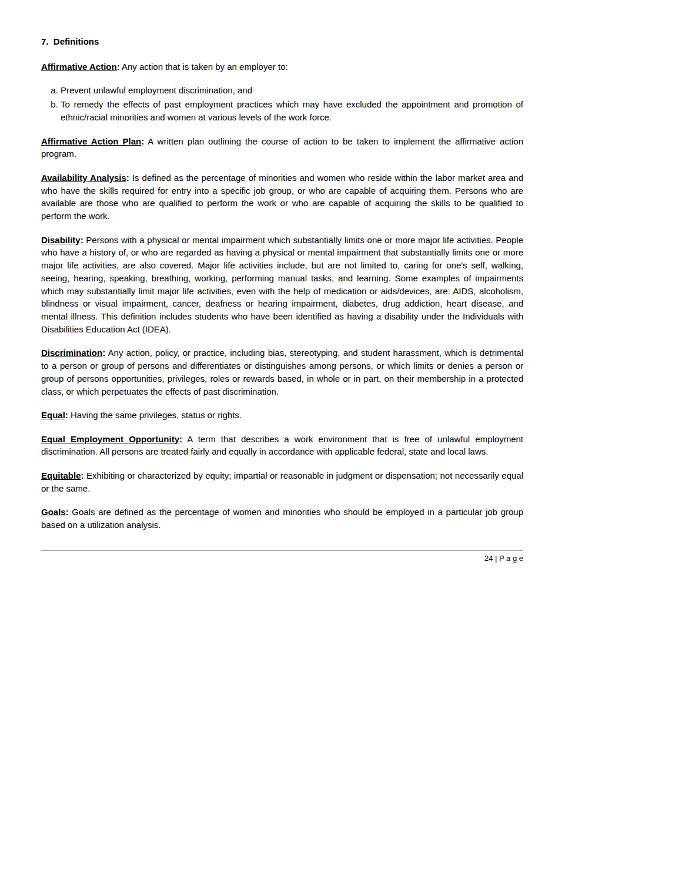7. Definitions
Affirmative Action: Any action that is taken by an employer to:
Prevent unlawful employment discrimination, and
To remedy the effects of past employment practices which may have excluded the appointment and promotion of ethnic/racial minorities and women at various levels of the work force.
Affirmative Action Plan: A written plan outlining the course of action to be taken to implement the affirmative action program.
Availability Analysis: Is defined as the percentage of minorities and women who reside within the labor market area and who have the skills required for entry into a specific job group, or who are capable of acquiring them. Persons who are available are those who are qualified to perform the work or who are capable of acquiring the skills to be qualified to perform the work.
Disability: Persons with a physical or mental impairment which substantially limits one or more major life activities. People who have a history of, or who are regarded as having a physical or mental impairment that substantially limits one or more major life activities, are also covered. Major life activities include, but are not limited to, caring for one's self, walking, seeing, hearing, speaking, breathing, working, performing manual tasks, and learning. Some examples of impairments which may substantially limit major life activities, even with the help of medication or aids/devices, are: AIDS, alcoholism, blindness or visual impairment, cancer, deafness or hearing impairment, diabetes, drug addiction, heart disease, and mental illness. This definition includes students who have been identified as having a disability under the Individuals with Disabilities Education Act (IDEA).
Discrimination: Any action, policy, or practice, including bias, stereotyping, and student harassment, which is detrimental to a person or group of persons and differentiates or distinguishes among persons, or which limits or denies a person or group of persons opportunities, privileges, roles or rewards based, in whole or in part, on their membership in a protected class, or which perpetuates the effects of past discrimination.
Equal: Having the same privileges, status or rights.
Equal Employment Opportunity: A term that describes a work environment that is free of unlawful employment discrimination. All persons are treated fairly and equally in accordance with applicable federal, state and local laws.
Equitable: Exhibiting or characterized by equity; impartial or reasonable in judgment or dispensation; not necessarily equal or the same.
Goals: Goals are defined as the percentage of women and minorities who should be employed in a particular job group based on a utilization analysis.
24 | P a g e